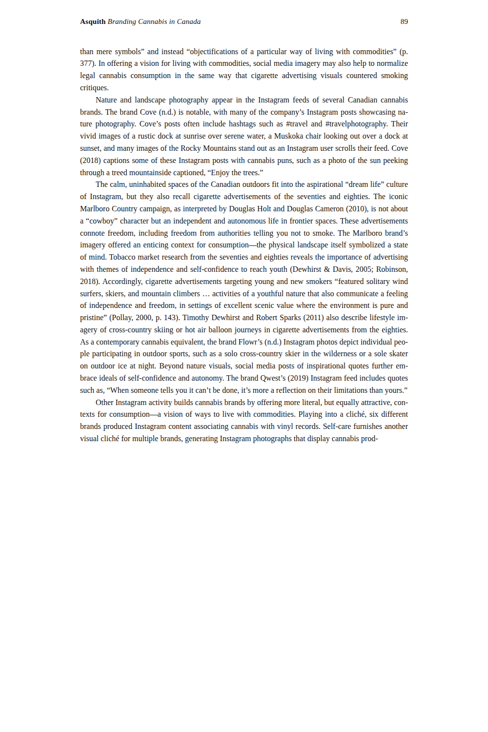Asquith Branding Cannabis in Canada 89
than mere symbols” and instead “objectifications of a particular way of living with commodities” (p. 377). In offering a vision for living with commodities, social media imagery may also help to normalize legal cannabis consumption in the same way that cigarette advertising visuals countered smoking critiques.
Nature and landscape photography appear in the Instagram feeds of several Canadian cannabis brands. The brand Cove (n.d.) is notable, with many of the company’s Instagram posts showcasing nature photography. Cove’s posts often include hashtags such as #travel and #travelphotography. Their vivid images of a rustic dock at sunrise over serene water, a Muskoka chair looking out over a dock at sunset, and many images of the Rocky Mountains stand out as an Instagram user scrolls their feed. Cove (2018) captions some of these Instagram posts with cannabis puns, such as a photo of the sun peeking through a treed mountainside captioned, “Enjoy the trees.”
The calm, uninhabited spaces of the Canadian outdoors fit into the aspirational “dream life” culture of Instagram, but they also recall cigarette advertisements of the seventies and eighties. The iconic Marlboro Country campaign, as interpreted by Douglas Holt and Douglas Cameron (2010), is not about a “cowboy” character but an independent and autonomous life in frontier spaces. These advertisements connote freedom, including freedom from authorities telling you not to smoke. The Marlboro brand’s imagery offered an enticing context for consumption—the physical landscape itself symbolized a state of mind. Tobacco market research from the seventies and eighties reveals the importance of advertising with themes of independence and self-confidence to reach youth (Dewhirst & Davis, 2005; Robinson, 2018). Accordingly, cigarette advertisements targeting young and new smokers “featured solitary wind surfers, skiers, and mountain climbers … activities of a youthful nature that also communicate a feeling of independence and freedom, in settings of excellent scenic value where the environment is pure and pristine” (Pollay, 2000, p. 143). Timothy Dewhirst and Robert Sparks (2011) also describe lifestyle imagery of cross-country skiing or hot air balloon journeys in cigarette advertisements from the eighties. As a contemporary cannabis equivalent, the brand Flowr’s (n.d.) Instagram photos depict individual people participating in outdoor sports, such as a solo cross-country skier in the wilderness or a sole skater on outdoor ice at night. Beyond nature visuals, social media posts of inspirational quotes further embrace ideals of self-confidence and autonomy. The brand Qwest’s (2019) Instagram feed includes quotes such as, “When someone tells you it can’t be done, it’s more a reflection on their limitations than yours.”
Other Instagram activity builds cannabis brands by offering more literal, but equally attractive, contexts for consumption—a vision of ways to live with commodities. Playing into a cliché, six different brands produced Instagram content associating cannabis with vinyl records. Self-care furnishes another visual cliché for multiple brands, generating Instagram photographs that display cannabis prod-